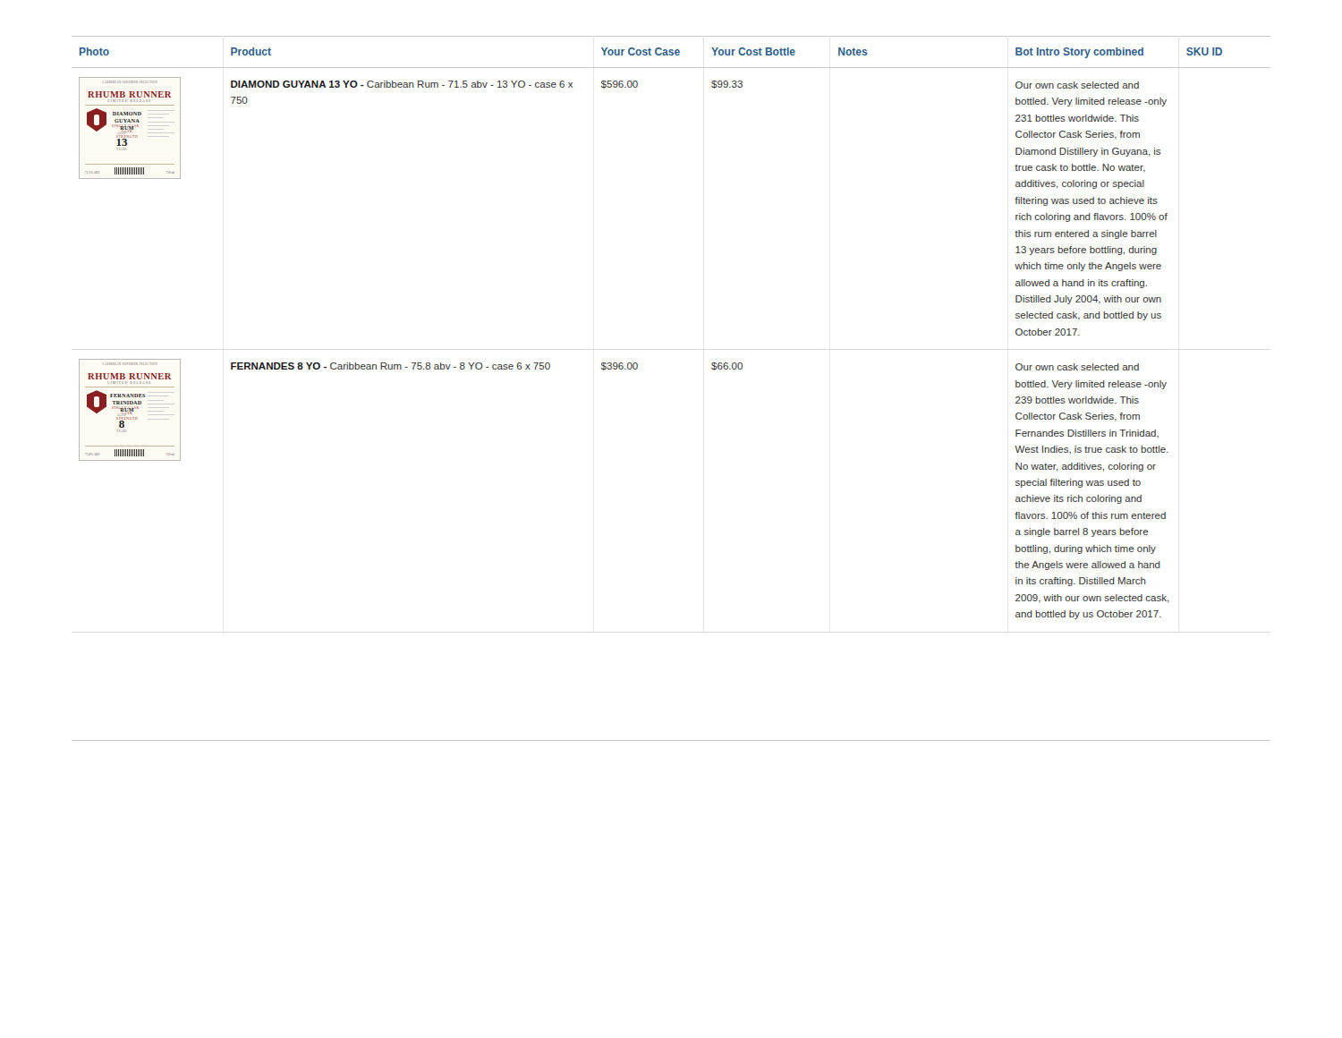| Photo | Product | Your Cost Case | Your Cost Bottle | Notes | Bot Intro Story combined | SKU ID |
| --- | --- | --- | --- | --- | --- | --- |
| CARIBBEAN SUPERIOR SELECTION RHUMB RUNNER LIMITED RELEASE DIAMOND GUYANA RUM SINGLE CASK · CASK STRENGTH AGED 13 YEARS 71.5% ABV 750 ml | DIAMOND GUYANA 13 YO - Caribbean Rum - 71.5 abv - 13 YO - case 6 x 750 | $596.00 | $99.33 | | Our own cask selected and bottled. Very limited release -only 231 bottles worldwide. This Collector Cask Series, from Diamond Distillery in Guyana, is true cask to bottle. No water, additives, coloring or special filtering was used to achieve its rich coloring and flavors. 100% of this rum entered a single barrel 13 years before bottling, during which time only the Angels were allowed a hand in its crafting. Distilled July 2004, with our own selected cask, and bottled by us October 2017. | |
| CARIBBEAN SUPERIOR SELECTION RHUMB RUNNER LIMITED RELEASE FERNANDES TRINIDAD RUM SINGLE CASK · CASK STRENGTH AGED 8 YEARS 75.8% ABV 750 ml | FERNANDES 8 YO - Caribbean Rum - 75.8 abv - 8 YO - case 6 x 750 | $396.00 | $66.00 | | Our own cask selected and bottled. Very limited release -only 239 bottles worldwide. This Collector Cask Series, from Fernandes Distillers in Trinidad, West Indies, is true cask to bottle. No water, additives, coloring or special filtering was used to achieve its rich coloring and flavors. 100% of this rum entered a single barrel 8 years before bottling, during which time only the Angels were allowed a hand in its crafting. Distilled March 2009, with our own selected cask, and bottled by us October 2017. | |